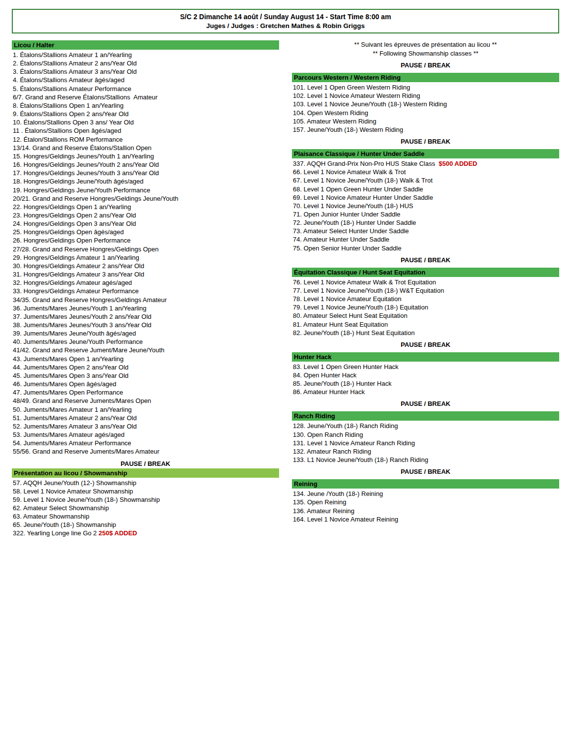S/C 2 Dimanche 14 août / Sunday August 14 - Start Time 8:00 am
Juges / Judges : Gretchen Mathes & Robin Griggs
Licou / Halter
1. Étalons/Stallions Amateur 1 an/Yearling
2. Étalons/Stallions Amateur 2 ans/Year Old
3. Étalons/Stallions Amateur 3 ans/Year Old
4. Étalons/Stallions Amateur âgés/aged
5. Étalons/Stallions Amateur Performance
6/7. Grand and Reserve Étalons/Stallions Amateur
8. Étalons/Stallions Open 1 an/Yearling
9. Étalons/Stallions Open 2 ans/Year Old
10. Étalons/Stallions Open 3 ans/ Year Old
11 . Étalons/Stallions Open âgés/aged
12. Étalon/Stallions ROM Performance
13/14. Grand and Reserve Étalons/Stallion Open
15. Hongres/Geldings Jeunes/Youth 1 an/Yearling
16. Hongres/Geldings Jeunes/Youth 2 ans/Year Old
17. Hongres/Geldings Jeunes/Youth 3 ans/Year Old
18. Hongres/Geldings Jeune/Youth âgés/aged
19. Hongres/Geldings Jeune/Youth Performance
20/21. Grand and Reserve Hongres/Geldings Jeune/Youth
22. Hongres/Geldings Open 1 an/Yearling
23. Hongres/Geldings Open 2 ans/Year Old
24. Hongres/Geldings Open 3 ans/Year Old
25. Hongres/Geldings Open âgés/aged
26. Hongres/Geldings Open Performance
27/28. Grand and Reserve Hongres/Geldings Open
29. Hongres/Geldings Amateur 1 an/Yearling
30. Hongres/Geldings Amateur 2 ans/Year Old
31. Hongres/Geldings Amateur 3 ans/Year Old
32. Hongres/Geldings Amateur agés/aged
33. Hongres/Geldings Amateur Performance
34/35. Grand and Reserve Hongres/Geldings Amateur
36. Juments/Mares Jeunes/Youth 1 an/Yearling
37. Juments/Mares Jeunes/Youth 2 ans/Year Old
38. Juments/Mares Jeunes/Youth 3 ans/Year Old
39. Juments/Mares Jeune/Youth âgés/aged
40. Juments/Mares Jeune/Youth Performance
41/42. Grand and Reserve Jument/Mare Jeune/Youth
43. Juments/Mares Open 1 an/Yearling
44. Juments/Mares Open 2 ans/Year Old
45. Juments/Mares Open 3 ans/Year Old
46. Juments/Mares Open âgés/aged
47. Juments/Mares Open Performance
48/49. Grand and Reserve Juments/Mares Open
50. Juments/Mares Amateur 1 an/Yearling
51. Juments/Mares Amateur 2 ans/Year Old
52. Juments/Mares Amateur 3 ans/Year Old
53. Juments/Mares Amateur agés/aged
54. Juments/Mares Amateur Performance
55/56. Grand and Reserve Juments/Mares Amateur
PAUSE / BREAK
Présentation au licou / Showmanship
57. AQQH Jeune/Youth (12-) Showmanship
58. Level 1 Novice Amateur Showmanship
59. Level 1 Novice Jeune/Youth (18-) Showmanship
62. Amateur Select Showmanship
63. Amateur Showmanship
65. Jeune/Youth (18-) Showmanship
322. Yearling Longe line Go 2 250$ ADDED
** Suivant les épreuves de présentation au licou **
** Following Showmanship classes **
PAUSE / BREAK
Parcours Western / Western Riding
101. Level 1 Open Green Western Riding
102. Level 1 Novice Amateur Western Riding
103. Level 1 Novice Jeune/Youth (18-) Western Riding
104. Open Western Riding
105. Amateur Western Riding
157. Jeune/Youth (18-) Western Riding
PAUSE / BREAK
Plaisance Classique / Hunter Under Saddle
337. AQQH Grand-Prix Non-Pro HUS Stake Class $500 ADDED
66. Level 1 Novice Amateur Walk & Trot
67. Level 1 Novice Jeune/Youth (18-) Walk & Trot
68. Level 1 Open Green Hunter Under Saddle
69. Level 1 Novice Amateur Hunter Under Saddle
70. Level 1 Novice Jeune/Youth (18-) HUS
71. Open Junior Hunter Under Saddle
72. Jeune/Youth (18-) Hunter Under Saddle
73. Amateur Select Hunter Under Saddle
74. Amateur Hunter Under Saddle
75. Open Senior Hunter Under Saddle
PAUSE / BREAK
Équitation Classique / Hunt Seat Equitation
76. Level 1 Novice Amateur Walk & Trot Equitation
77. Level 1 Novice Jeune/Youth (18-) W&T Equitation
78. Level 1 Novice Amateur Equitation
79. Level 1 Novice Jeune/Youth (18-) Equitation
80. Amateur Select Hunt Seat Equitation
81. Amateur Hunt Seat Equitation
82. Jeune/Youth (18-) Hunt Seat Equitation
PAUSE / BREAK
Hunter Hack
83. Level 1 Open Green Hunter Hack
84. Open Hunter Hack
85. Jeune/Youth (18-) Hunter Hack
86. Amateur Hunter Hack
PAUSE / BREAK
Ranch Riding
128. Jeune/Youth (18-) Ranch Riding
130. Open Ranch Riding
131. Level 1 Novice Amateur Ranch Riding
132. Amateur Ranch Riding
133. L1 Novice Jeune/Youth (18-) Ranch Riding
PAUSE / BREAK
Reining
134. Jeune /Youth (18-) Reining
135. Open Reining
136. Amateur Reining
164. Level 1 Novice Amateur Reining